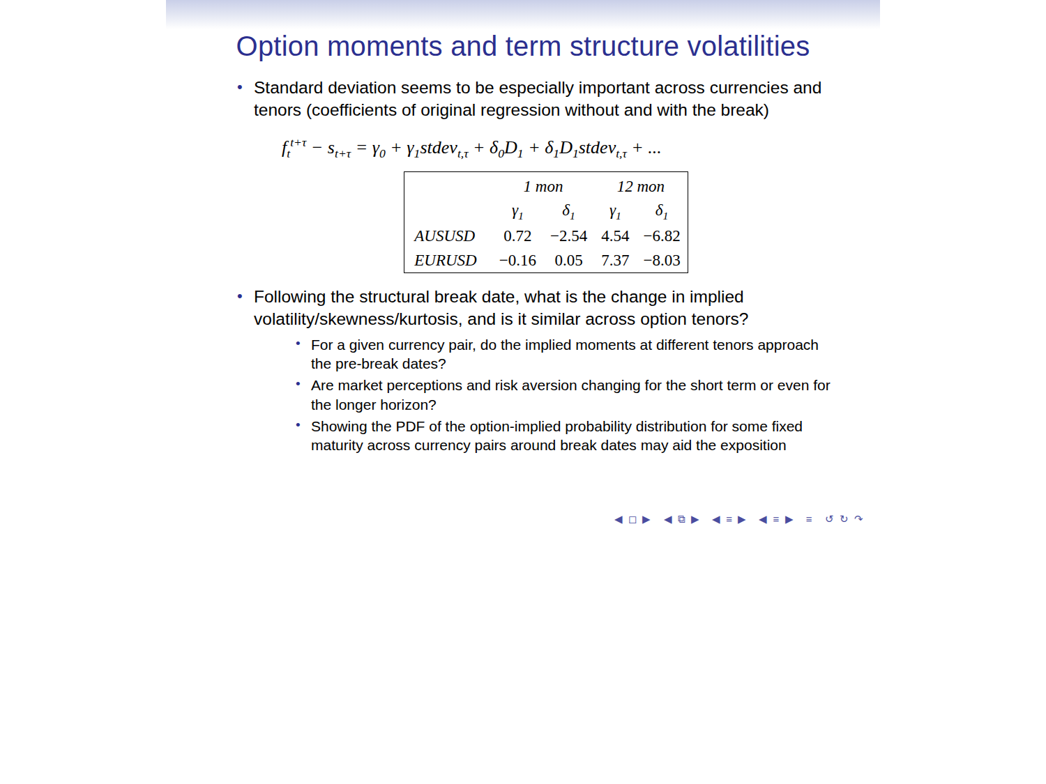Option moments and term structure volatilities
Standard deviation seems to be especially important across currencies and tenors (coefficients of original regression without and with the break)
ftt+τ − st+τ = γ0 + γ1stdevt,τ + δ0D1 + δ1D1stdevt,τ + ...
| | 1 mon | 12 mon |
| | γ 1 | δ 1 | γ 1 | δ 1 |
| AUSUSD | 0.72 | −2.54 | 4.54 | −6.82 |
| EURUSD | −0.16 | 0.05 | 7.37 | −8.03 |
Following the structural break date, what is the change in implied volatility/skewness/kurtosis, and is it similar across option tenors?
For a given currency pair, do the implied moments at different tenors approach the pre-break dates?
Are market perceptions and risk aversion changing for the short term or even for the longer horizon?
Showing the PDF of the option-implied probability distribution for some fixed maturity across currency pairs around break dates may aid the exposition
◀ ◻ ▶ ◀ ⧉ ▶ ◀ ≡ ▶ ◀ ≡ ▶ ≡ ↺ ↻ ↷